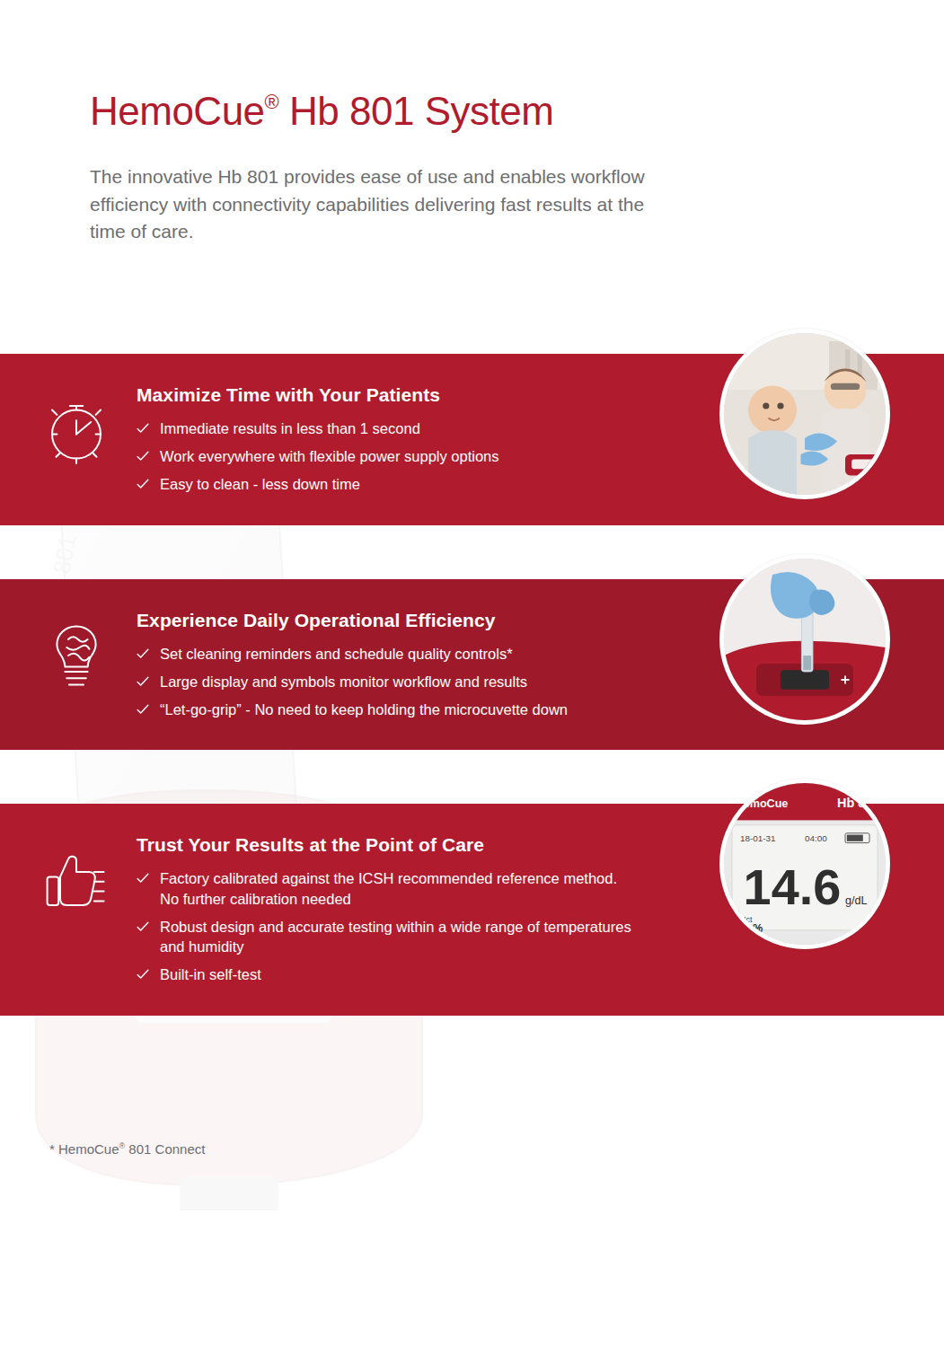Hb 801
HemoCue® Hb 801 System
The innovative Hb 801 provides ease of use and enables workflow efficiency with connectivity capabilities delivering fast results at the time of care.
Maximize Time with Your Patients
Immediate results in less than 1 second
Work everywhere with flexible power supply options
Easy to clean - less down time
Experience Daily Operational Efficiency
Set cleaning reminders and schedule quality controls*
Large display and symbols monitor workflow and results
“Let-go-grip” - No need to keep holding the microcuvette down
Trust Your Results at the Point of Care
Factory calibrated against the ICSH recommended reference method. No further calibration needed
Robust design and accurate testing within a wide range of temperatures and humidity
Built-in self-test
HemoCue Hb 801 18-01-31 04:00 14.6 g/dL Hct 43%
* HemoCue® 801 Connect